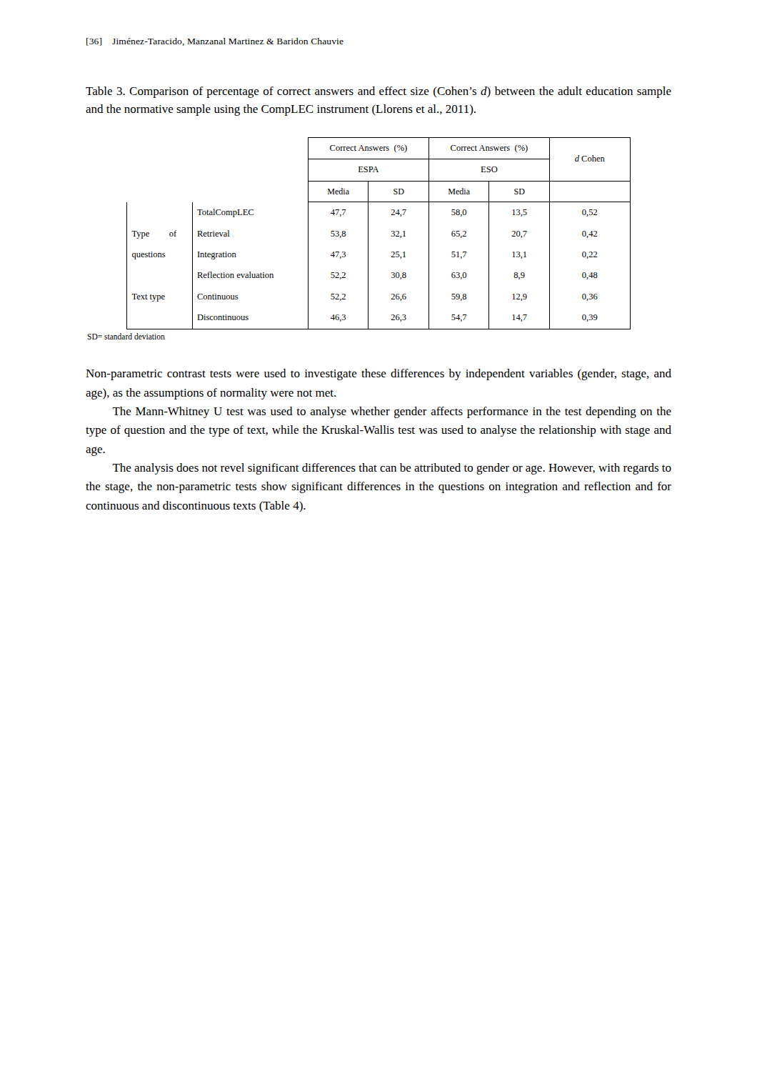[36] Jiménez-Taracido, Manzanal Martinez & Baridon Chauvie
Table 3. Comparison of percentage of correct answers and effect size (Cohen’s d) between the adult education sample and the normative sample using the CompLEC instrument (Llorens et al., 2011).
| | | Correct Answers (%) | Correct Answers (%) | d Cohen |
| | | ESPA | ESO |
| | | Media | SD | Media | SD | |
| | TotalCompLEC | 47,7 | 24,7 | 58,0 | 13,5 | 0,52 |
| Type of | Retrieval | 53,8 | 32,1 | 65,2 | 20,7 | 0,42 |
| questions | Integration | 47,3 | 25,1 | 51,7 | 13,1 | 0,22 |
| | Reflection evaluation | 52,2 | 30,8 | 63,0 | 8,9 | 0,48 |
| Text type | Continuous | 52,2 | 26,6 | 59,8 | 12,9 | 0,36 |
| | Discontinuous | 46,3 | 26,3 | 54,7 | 14,7 | 0,39 |
SD= standard deviation
Non-parametric contrast tests were used to investigate these differences by independent variables (gender, stage, and age), as the assumptions of normality were not met.
The Mann-Whitney U test was used to analyse whether gender affects performance in the test depending on the type of question and the type of text, while the Kruskal-Wallis test was used to analyse the relationship with stage and age.
The analysis does not revel significant differences that can be attributed to gender or age. However, with regards to the stage, the non-parametric tests show significant differences in the questions on integration and reflection and for continuous and discontinuous texts (Table 4).